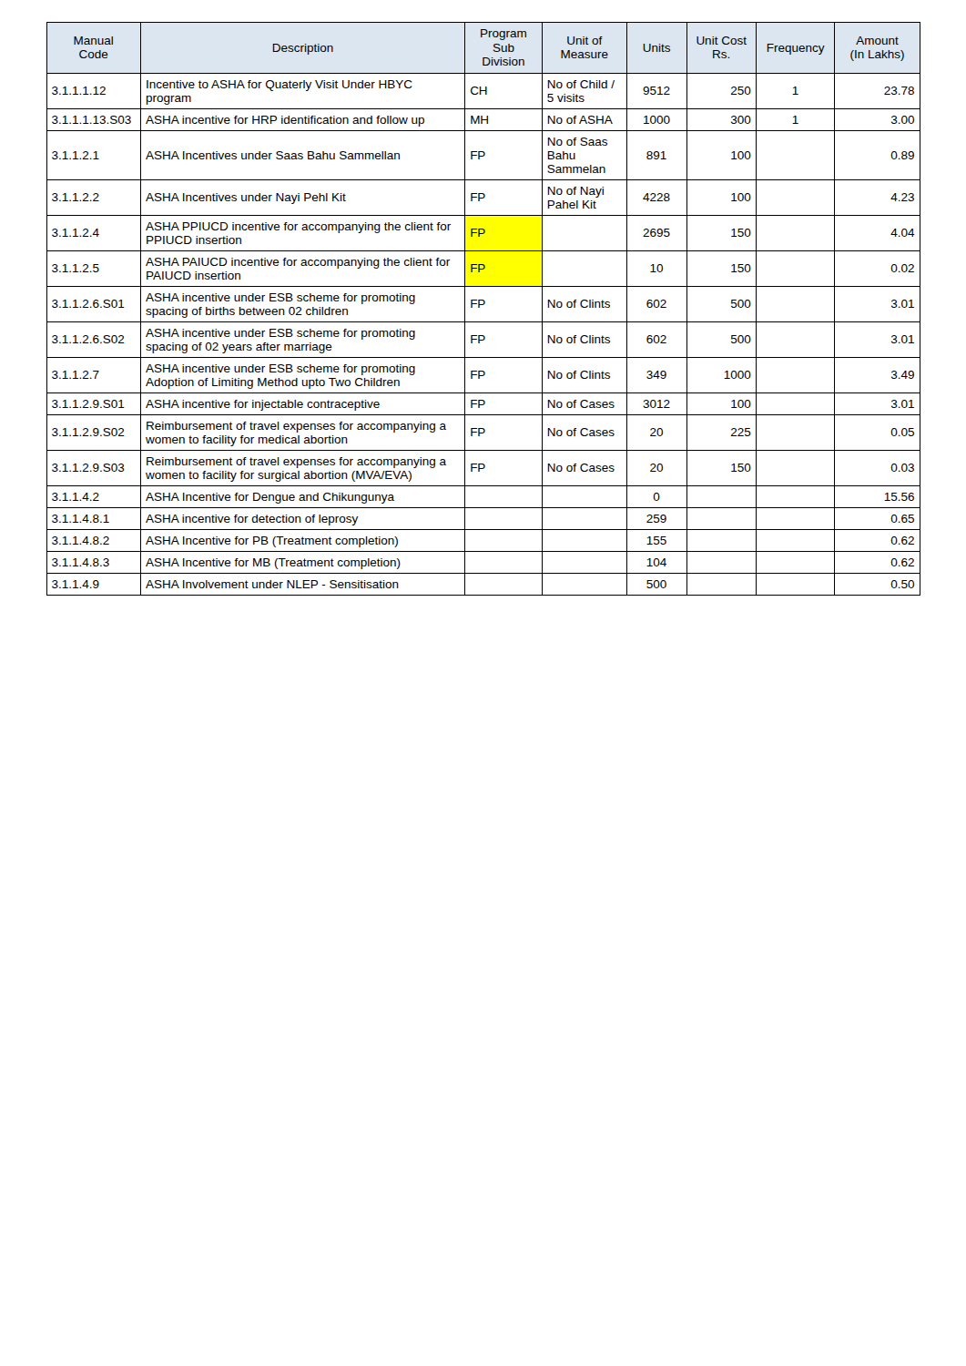| Manual Code | Description | Program Sub Division | Unit of Measure | Units | Unit Cost Rs. | Frequency | Amount (In Lakhs) |
| --- | --- | --- | --- | --- | --- | --- | --- |
| 3.1.1.1.12 | Incentive to ASHA for Quaterly Visit Under HBYC program | CH | No of Child / 5 visits | 9512 | 250 | 1 | 23.78 |
| 3.1.1.1.13.S03 | ASHA incentive for HRP identification and follow up | MH | No of ASHA | 1000 | 300 | 1 | 3.00 |
| 3.1.1.2.1 | ASHA Incentives under Saas Bahu Sammellan | FP | No of Saas Bahu Sammelan | 891 | 100 | | 0.89 |
| 3.1.1.2.2 | ASHA Incentives under Nayi Pehl Kit | FP | No of Nayi Pahel Kit | 4228 | 100 | | 4.23 |
| 3.1.1.2.4 | ASHA PPIUCD incentive for accompanying the client for PPIUCD insertion | FP | | 2695 | 150 | | 4.04 |
| 3.1.1.2.5 | ASHA PAIUCD incentive for accompanying the client for PAIUCD insertion | FP | | 10 | 150 | | 0.02 |
| 3.1.1.2.6.S01 | ASHA incentive under ESB scheme for promoting spacing of births between 02 children | FP | No of Clints | 602 | 500 | | 3.01 |
| 3.1.1.2.6.S02 | ASHA incentive under ESB scheme for promoting spacing of 02 years after marriage | FP | No of Clints | 602 | 500 | | 3.01 |
| 3.1.1.2.7 | ASHA incentive under ESB scheme for promoting Adoption of Limiting Method upto Two Children | FP | No of Clints | 349 | 1000 | | 3.49 |
| 3.1.1.2.9.S01 | ASHA incentive for injectable contraceptive | FP | No of Cases | 3012 | 100 | | 3.01 |
| 3.1.1.2.9.S02 | Reimbursement of travel expenses for accompanying a women to facility for medical abortion | FP | No of Cases | 20 | 225 | | 0.05 |
| 3.1.1.2.9.S03 | Reimbursement of travel expenses for accompanying a women to facility for surgical abortion (MVA/EVA) | FP | No of Cases | 20 | 150 | | 0.03 |
| 3.1.1.4.2 | ASHA Incentive for Dengue and Chikungunya | | | 0 | | | 15.56 |
| 3.1.1.4.8.1 | ASHA incentive for detection of leprosy | | | 259 | | | 0.65 |
| 3.1.1.4.8.2 | ASHA Incentive for PB (Treatment completion) | | | 155 | | | 0.62 |
| 3.1.1.4.8.3 | ASHA Incentive for MB (Treatment completion) | | | 104 | | | 0.62 |
| 3.1.1.4.9 | ASHA Involvement under NLEP - Sensitisation | | | 500 | | | 0.50 |